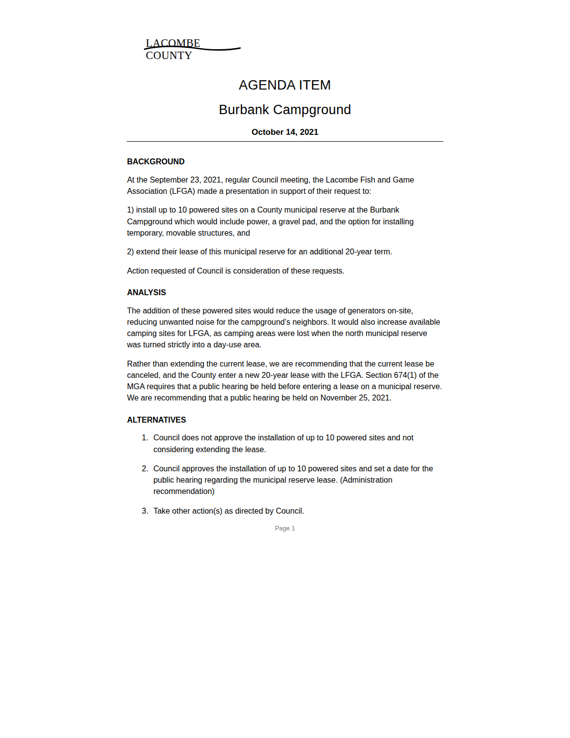LACOMBE COUNTY
AGENDA ITEM
Burbank Campground
October 14, 2021
BACKGROUND
At the September 23, 2021, regular Council meeting, the Lacombe Fish and Game Association (LFGA) made a presentation in support of their request to:
1) install up to 10 powered sites on a County municipal reserve at the Burbank Campground which would include power, a gravel pad, and the option for installing temporary, movable structures, and
2) extend their lease of this municipal reserve for an additional 20-year term.
Action requested of Council is consideration of these requests.
ANALYSIS
The addition of these powered sites would reduce the usage of generators on-site, reducing unwanted noise for the campground’s neighbors. It would also increase available camping sites for LFGA, as camping areas were lost when the north municipal reserve was turned strictly into a day-use area.
Rather than extending the current lease, we are recommending that the current lease be canceled, and the County enter a new 20-year lease with the LFGA. Section 674(1) of the MGA requires that a public hearing be held before entering a lease on a municipal reserve. We are recommending that a public hearing be held on November 25, 2021.
ALTERNATIVES
Council does not approve the installation of up to 10 powered sites and not considering extending the lease.
Council approves the installation of up to 10 powered sites and set a date for the public hearing regarding the municipal reserve lease. (Administration recommendation)
Take other action(s) as directed by Council.
Page 1